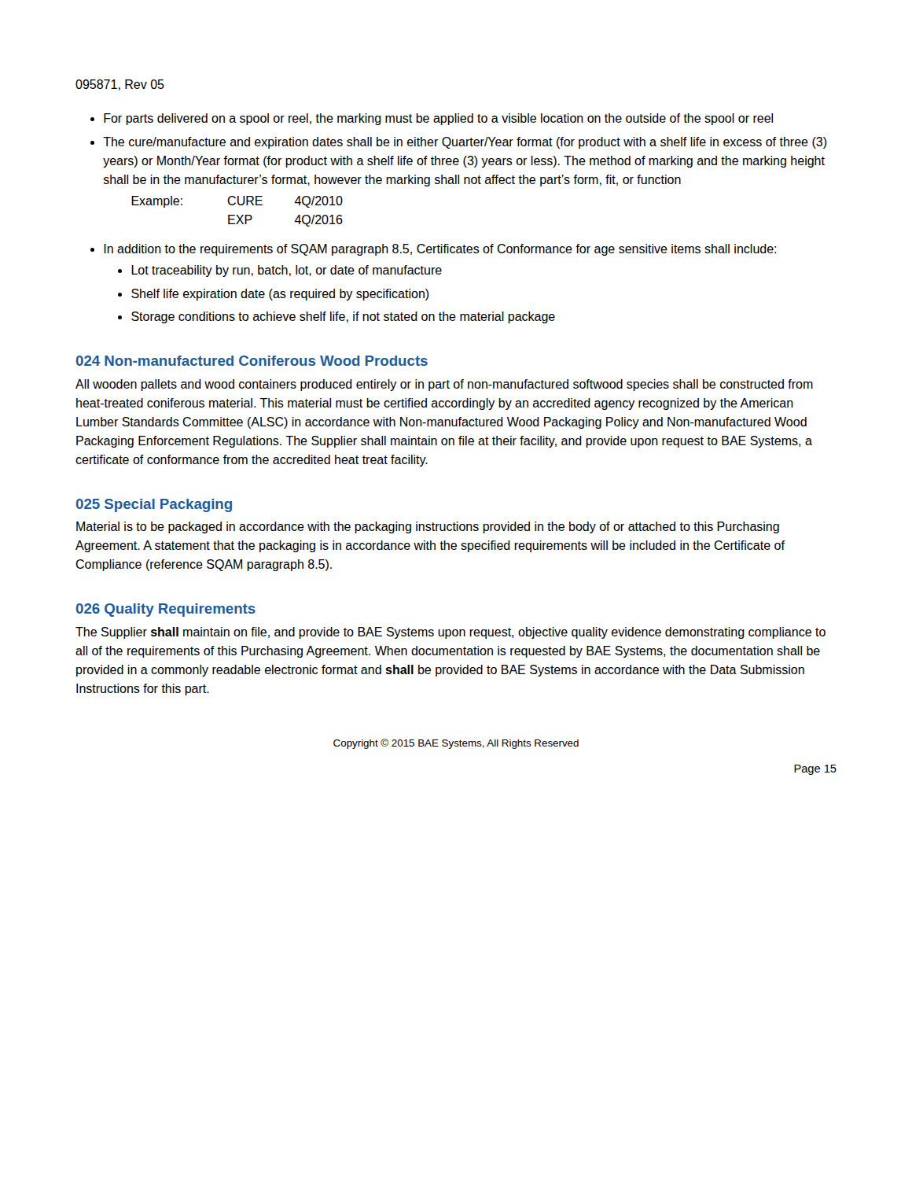095871, Rev 05
For parts delivered on a spool or reel, the marking must be applied to a visible location on the outside of the spool or reel
The cure/manufacture and expiration dates shall be in either Quarter/Year format (for product with a shelf life in excess of three (3) years) or Month/Year format (for product with a shelf life of three (3) years or less). The method of marking and the marking height shall be in the manufacturer’s format, however the marking shall not affect the part’s form, fit, or function
| Example: | CURE | 4Q/2010 |
| | EXP | 4Q/2016 |
In addition to the requirements of SQAM paragraph 8.5, Certificates of Conformance for age sensitive items shall include:
Lot traceability by run, batch, lot, or date of manufacture
Shelf life expiration date (as required by specification)
Storage conditions to achieve shelf life, if not stated on the material package
024 Non-manufactured Coniferous Wood Products
All wooden pallets and wood containers produced entirely or in part of non-manufactured softwood species shall be constructed from heat-treated coniferous material. This material must be certified accordingly by an accredited agency recognized by the American Lumber Standards Committee (ALSC) in accordance with Non-manufactured Wood Packaging Policy and Non-manufactured Wood Packaging Enforcement Regulations. The Supplier shall maintain on file at their facility, and provide upon request to BAE Systems, a certificate of conformance from the accredited heat treat facility.
025 Special Packaging
Material is to be packaged in accordance with the packaging instructions provided in the body of or attached to this Purchasing Agreement. A statement that the packaging is in accordance with the specified requirements will be included in the Certificate of Compliance (reference SQAM paragraph 8.5).
026 Quality Requirements
The Supplier shall maintain on file, and provide to BAE Systems upon request, objective quality evidence demonstrating compliance to all of the requirements of this Purchasing Agreement. When documentation is requested by BAE Systems, the documentation shall be provided in a commonly readable electronic format and shall be provided to BAE Systems in accordance with the Data Submission Instructions for this part.
Copyright © 2015 BAE Systems, All Rights Reserved
Page 15